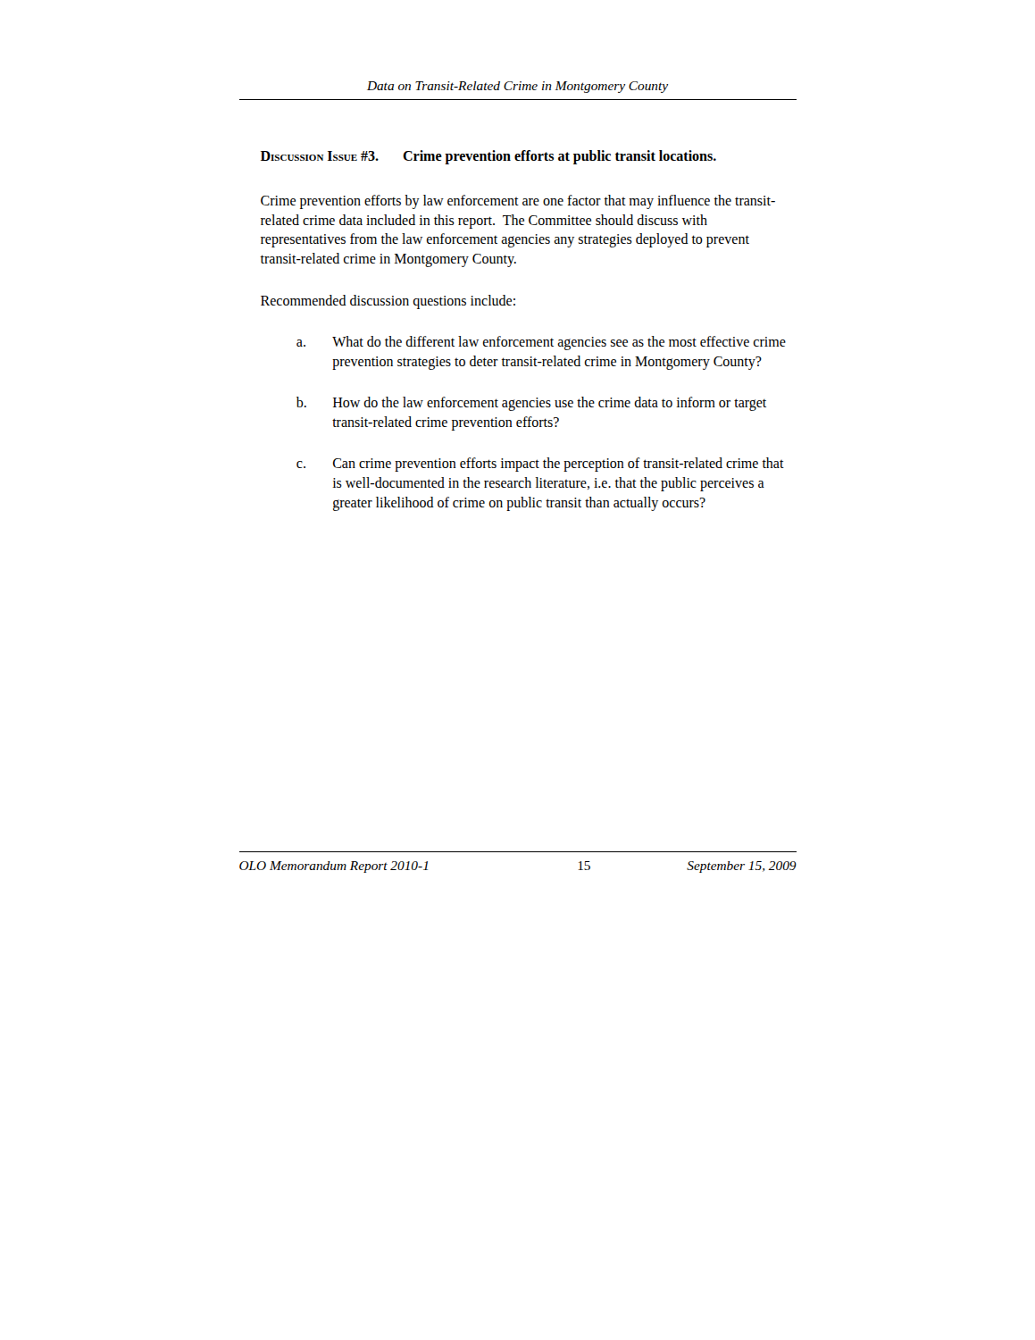Data on Transit-Related Crime in Montgomery County
Discussion Issue #3. Crime prevention efforts at public transit locations.
Crime prevention efforts by law enforcement are one factor that may influence the transit-related crime data included in this report. The Committee should discuss with representatives from the law enforcement agencies any strategies deployed to prevent transit-related crime in Montgomery County.
Recommended discussion questions include:
a. What do the different law enforcement agencies see as the most effective crime prevention strategies to deter transit-related crime in Montgomery County?
b. How do the law enforcement agencies use the crime data to inform or target transit-related crime prevention efforts?
c. Can crime prevention efforts impact the perception of transit-related crime that is well-documented in the research literature, i.e. that the public perceives a greater likelihood of crime on public transit than actually occurs?
OLO Memorandum Report 2010-1
15
September 15, 2009